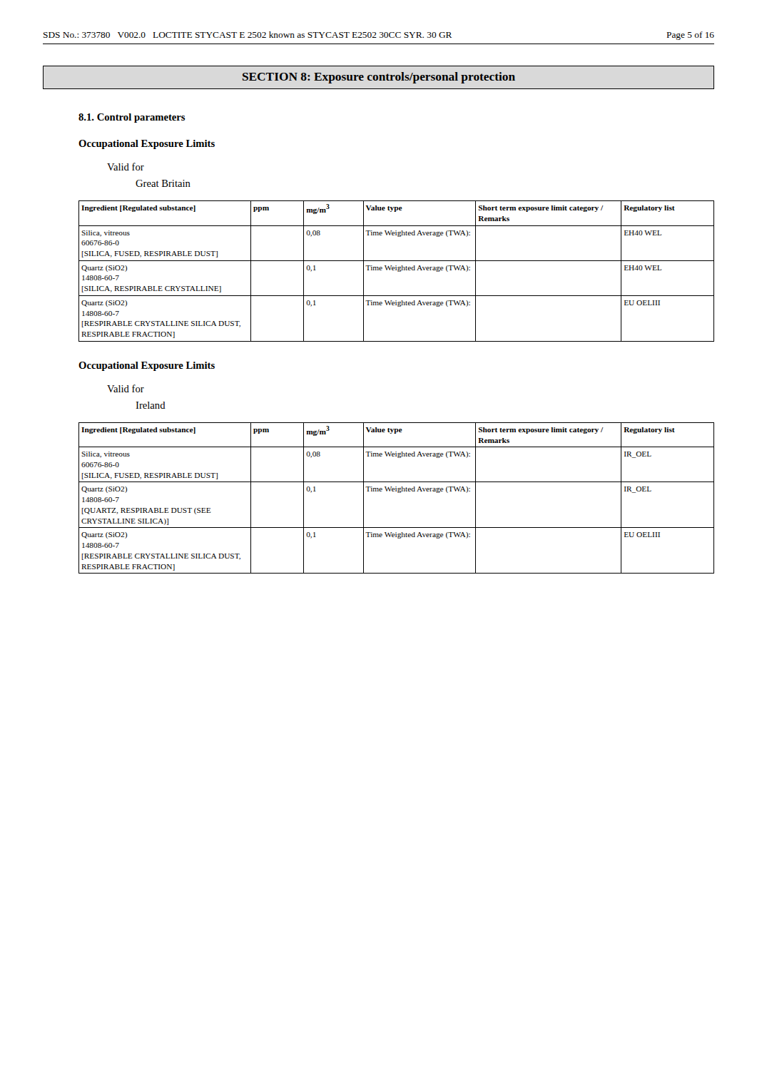SDS No.: 373780 V002.0 LOCTITE STYCAST E 2502 known as STYCAST E2502 30CC SYR. 30 GR
Page 5 of 16
SECTION 8: Exposure controls/personal protection
8.1. Control parameters
Occupational Exposure Limits
Valid for
Great Britain
| Ingredient [Regulated substance] | ppm | mg/m 3 | Value type | Short term exposure limit category / Remarks | Regulatory list |
| --- | --- | --- | --- | --- | --- |
| Silica, vitreous 60676-86-0 [SILICA, FUSED, RESPIRABLE DUST] | | 0,08 | Time Weighted Average (TWA): | | EH40 WEL |
| Quartz (SiO2) 14808-60-7 [SILICA, RESPIRABLE CRYSTALLINE] | | 0,1 | Time Weighted Average (TWA): | | EH40 WEL |
| Quartz (SiO2) 14808-60-7 [RESPIRABLE CRYSTALLINE SILICA DUST, RESPIRABLE FRACTION] | | 0,1 | Time Weighted Average (TWA): | | EU OELIII |
Occupational Exposure Limits
Valid for
Ireland
| Ingredient [Regulated substance] | ppm | mg/m 3 | Value type | Short term exposure limit category / Remarks | Regulatory list |
| --- | --- | --- | --- | --- | --- |
| Silica, vitreous 60676-86-0 [SILICA, FUSED, RESPIRABLE DUST] | | 0,08 | Time Weighted Average (TWA): | | IR_OEL |
| Quartz (SiO2) 14808-60-7 [QUARTZ, RESPIRABLE DUST (SEE CRYSTALLINE SILICA)] | | 0,1 | Time Weighted Average (TWA): | | IR_OEL |
| Quartz (SiO2) 14808-60-7 [RESPIRABLE CRYSTALLINE SILICA DUST, RESPIRABLE FRACTION] | | 0,1 | Time Weighted Average (TWA): | | EU OELIII |